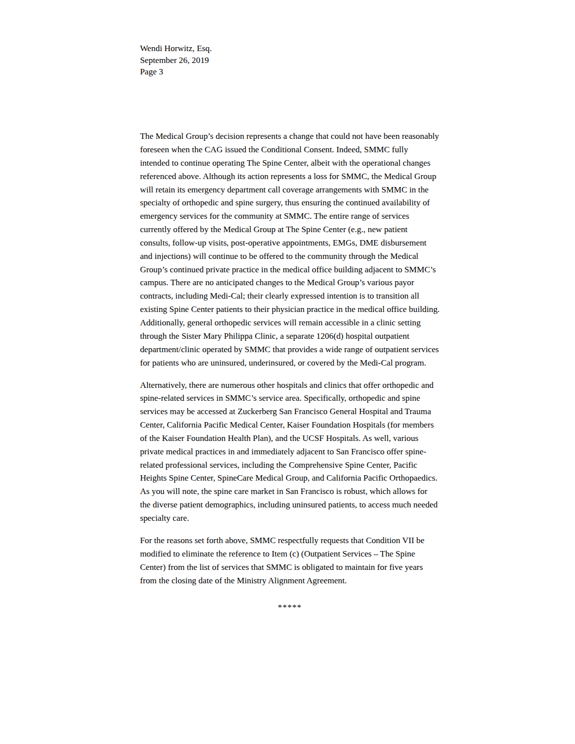Wendi Horwitz, Esq.
September 26, 2019
Page 3
The Medical Group’s decision represents a change that could not have been reasonably foreseen when the CAG issued the Conditional Consent. Indeed, SMMC fully intended to continue operating The Spine Center, albeit with the operational changes referenced above. Although its action represents a loss for SMMC, the Medical Group will retain its emergency department call coverage arrangements with SMMC in the specialty of orthopedic and spine surgery, thus ensuring the continued availability of emergency services for the community at SMMC. The entire range of services currently offered by the Medical Group at The Spine Center (e.g., new patient consults, follow-up visits, post-operative appointments, EMGs, DME disbursement and injections) will continue to be offered to the community through the Medical Group’s continued private practice in the medical office building adjacent to SMMC’s campus. There are no anticipated changes to the Medical Group’s various payor contracts, including Medi-Cal; their clearly expressed intention is to transition all existing Spine Center patients to their physician practice in the medical office building. Additionally, general orthopedic services will remain accessible in a clinic setting through the Sister Mary Philippa Clinic, a separate 1206(d) hospital outpatient department/clinic operated by SMMC that provides a wide range of outpatient services for patients who are uninsured, underinsured, or covered by the Medi-Cal program.
Alternatively, there are numerous other hospitals and clinics that offer orthopedic and spine-related services in SMMC’s service area. Specifically, orthopedic and spine services may be accessed at Zuckerberg San Francisco General Hospital and Trauma Center, California Pacific Medical Center, Kaiser Foundation Hospitals (for members of the Kaiser Foundation Health Plan), and the UCSF Hospitals. As well, various private medical practices in and immediately adjacent to San Francisco offer spine-related professional services, including the Comprehensive Spine Center, Pacific Heights Spine Center, SpineCare Medical Group, and California Pacific Orthopaedics. As you will note, the spine care market in San Francisco is robust, which allows for the diverse patient demographics, including uninsured patients, to access much needed specialty care.
For the reasons set forth above, SMMC respectfully requests that Condition VII be modified to eliminate the reference to Item (c) (Outpatient Services – The Spine Center) from the list of services that SMMC is obligated to maintain for five years from the closing date of the Ministry Alignment Agreement.
*****